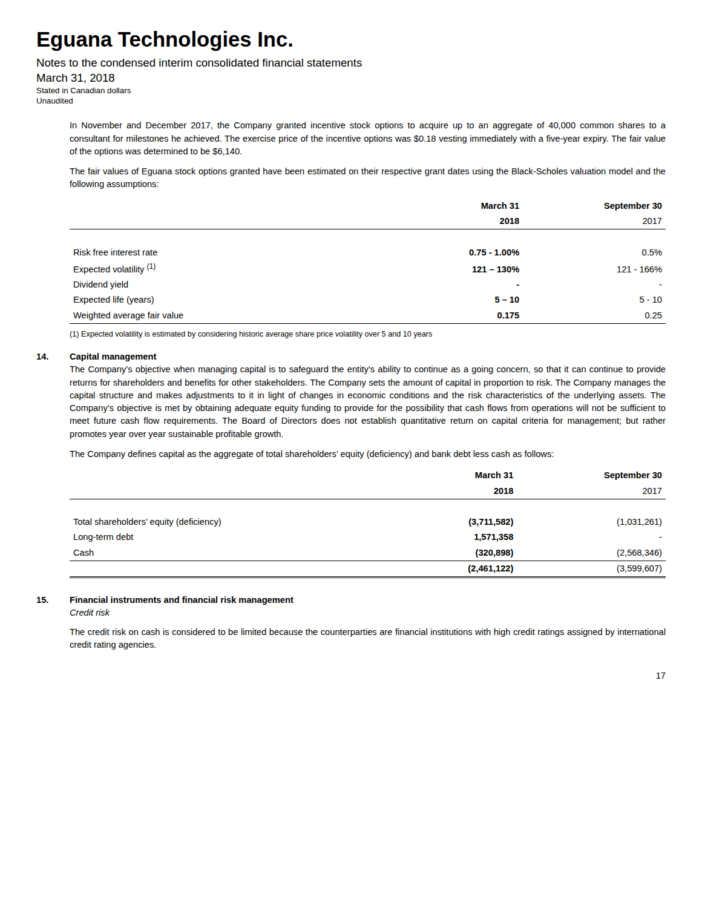Eguana Technologies Inc.
Notes to the condensed interim consolidated financial statements
March 31, 2018
Stated in Canadian dollars
Unaudited
In November and December 2017, the Company granted incentive stock options to acquire up to an aggregate of 40,000 common shares to a consultant for milestones he achieved. The exercise price of the incentive options was $0.18 vesting immediately with a five-year expiry. The fair value of the options was determined to be $6,140.
The fair values of Eguana stock options granted have been estimated on their respective grant dates using the Black-Scholes valuation model and the following assumptions:
| | March 31 | September 30 |
| --- | --- | --- |
| | 2018 | 2017 |
| Risk free interest rate | 0.75 - 1.00% | 0.5% |
| Expected volatility (1) | 121 – 130% | 121 - 166% |
| Dividend yield | - | - |
| Expected life (years) | 5 – 10 | 5 - 10 |
| Weighted average fair value | 0.175 | 0.25 |
(1) Expected volatility is estimated by considering historic average share price volatility over 5 and 10 years
14. Capital management
The Company’s objective when managing capital is to safeguard the entity’s ability to continue as a going concern, so that it can continue to provide returns for shareholders and benefits for other stakeholders. The Company sets the amount of capital in proportion to risk. The Company manages the capital structure and makes adjustments to it in light of changes in economic conditions and the risk characteristics of the underlying assets. The Company’s objective is met by obtaining adequate equity funding to provide for the possibility that cash flows from operations will not be sufficient to meet future cash flow requirements. The Board of Directors does not establish quantitative return on capital criteria for management; but rather promotes year over year sustainable profitable growth.
The Company defines capital as the aggregate of total shareholders’ equity (deficiency) and bank debt less cash as follows:
| | March 31 | September 30 |
| --- | --- | --- |
| | 2018 | 2017 |
| Total shareholders’ equity (deficiency) | (3,711,582) | (1,031,261) |
| Long-term debt | 1,571,358 | - |
| Cash | (320,898) | (2,568,346) |
| | (2,461,122) | (3,599,607) |
15. Financial instruments and financial risk management
Credit risk
The credit risk on cash is considered to be limited because the counterparties are financial institutions with high credit ratings assigned by international credit rating agencies.
17